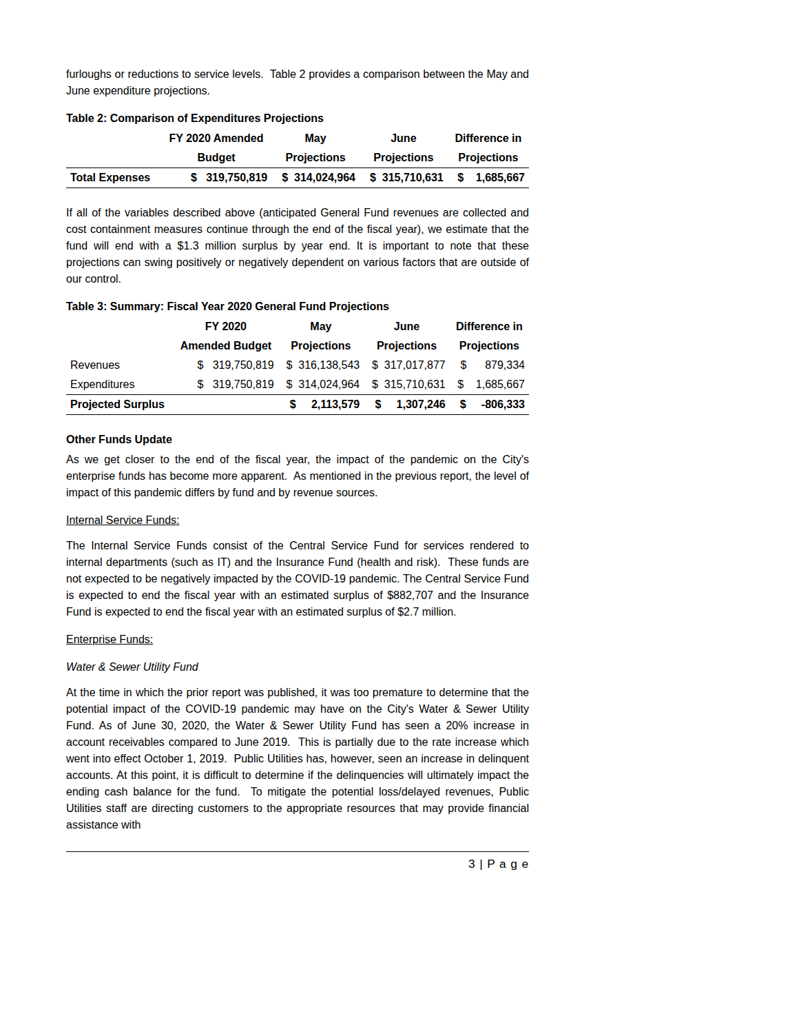furloughs or reductions to service levels. Table 2 provides a comparison between the May and June expenditure projections.
Table 2: Comparison of Expenditures Projections
| | FY 2020 Amended | May | June | Difference in |
| --- | --- | --- | --- | --- |
| | Budget | Projections | Projections | Projections |
| Total Expenses | $ 319,750,819 | $ 314,024,964 | $ 315,710,631 | $ 1,685,667 |
If all of the variables described above (anticipated General Fund revenues are collected and cost containment measures continue through the end of the fiscal year), we estimate that the fund will end with a $1.3 million surplus by year end. It is important to note that these projections can swing positively or negatively dependent on various factors that are outside of our control.
Table 3: Summary: Fiscal Year 2020 General Fund Projections
| | FY 2020 | May | June | Difference in |
| --- | --- | --- | --- | --- |
| | Amended Budget | Projections | Projections | Projections |
| Revenues | $ 319,750,819 | $ 316,138,543 | $ 317,017,877 | $ 879,334 |
| Expenditures | $ 319,750,819 | $ 314,024,964 | $ 315,710,631 | $ 1,685,667 |
| Projected Surplus | | $ 2,113,579 | $ 1,307,246 | $ -806,333 |
Other Funds Update
As we get closer to the end of the fiscal year, the impact of the pandemic on the City's enterprise funds has become more apparent. As mentioned in the previous report, the level of impact of this pandemic differs by fund and by revenue sources.
Internal Service Funds:
The Internal Service Funds consist of the Central Service Fund for services rendered to internal departments (such as IT) and the Insurance Fund (health and risk). These funds are not expected to be negatively impacted by the COVID-19 pandemic. The Central Service Fund is expected to end the fiscal year with an estimated surplus of $882,707 and the Insurance Fund is expected to end the fiscal year with an estimated surplus of $2.7 million.
Enterprise Funds:
Water & Sewer Utility Fund
At the time in which the prior report was published, it was too premature to determine that the potential impact of the COVID-19 pandemic may have on the City's Water & Sewer Utility Fund. As of June 30, 2020, the Water & Sewer Utility Fund has seen a 20% increase in account receivables compared to June 2019. This is partially due to the rate increase which went into effect October 1, 2019. Public Utilities has, however, seen an increase in delinquent accounts. At this point, it is difficult to determine if the delinquencies will ultimately impact the ending cash balance for the fund. To mitigate the potential loss/delayed revenues, Public Utilities staff are directing customers to the appropriate resources that may provide financial assistance with
3 | P a g e